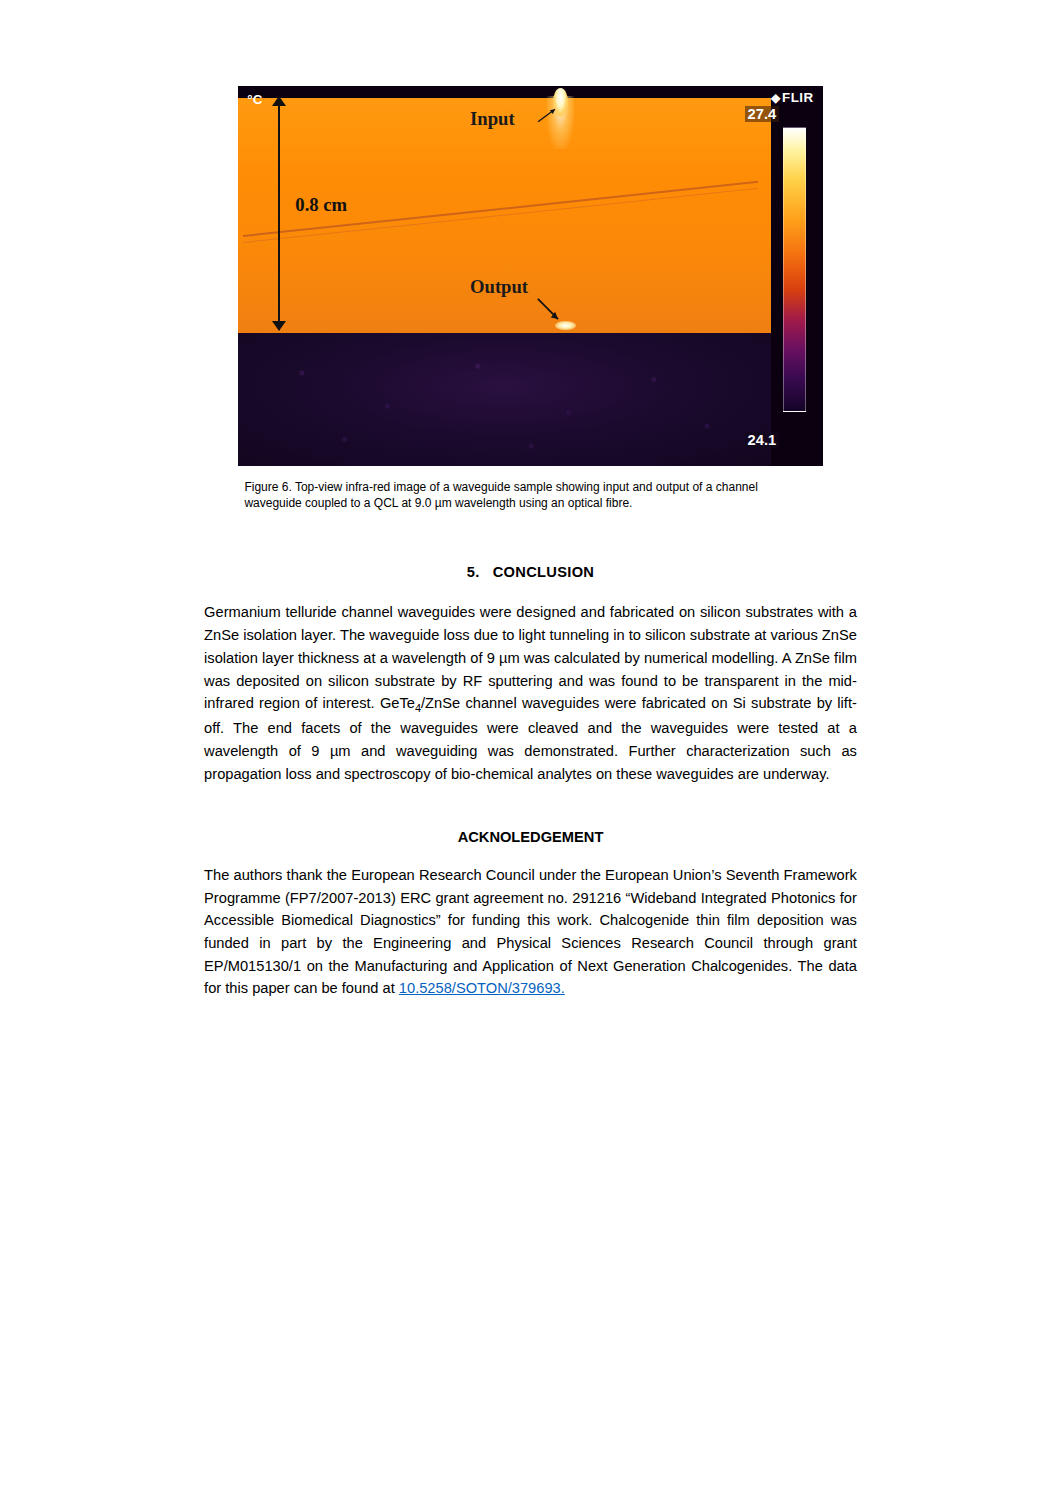°C
FLIR
27.4
24.1
Input
Output
0.8 cm
Figure 6. Top-view infra-red image of a waveguide sample showing input and output of a channel waveguide coupled to a QCL at 9.0 µm wavelength using an optical fibre.
5. CONCLUSION
Germanium telluride channel waveguides were designed and fabricated on silicon substrates with a ZnSe isolation layer. The waveguide loss due to light tunneling in to silicon substrate at various ZnSe isolation layer thickness at a wavelength of 9 µm was calculated by numerical modelling. A ZnSe film was deposited on silicon substrate by RF sputtering and was found to be transparent in the mid-infrared region of interest. GeTe4/ZnSe channel waveguides were fabricated on Si substrate by lift-off. The end facets of the waveguides were cleaved and the waveguides were tested at a wavelength of 9 µm and waveguiding was demonstrated. Further characterization such as propagation loss and spectroscopy of bio-chemical analytes on these waveguides are underway.
ACKNOLEDGEMENT
The authors thank the European Research Council under the European Union’s Seventh Framework Programme (FP7/2007-2013) ERC grant agreement no. 291216 “Wideband Integrated Photonics for Accessible Biomedical Diagnostics” for funding this work. Chalcogenide thin film deposition was funded in part by the Engineering and Physical Sciences Research Council through grant EP/M015130/1 on the Manufacturing and Application of Next Generation Chalcogenides. The data for this paper can be found at 10.5258/SOTON/379693.